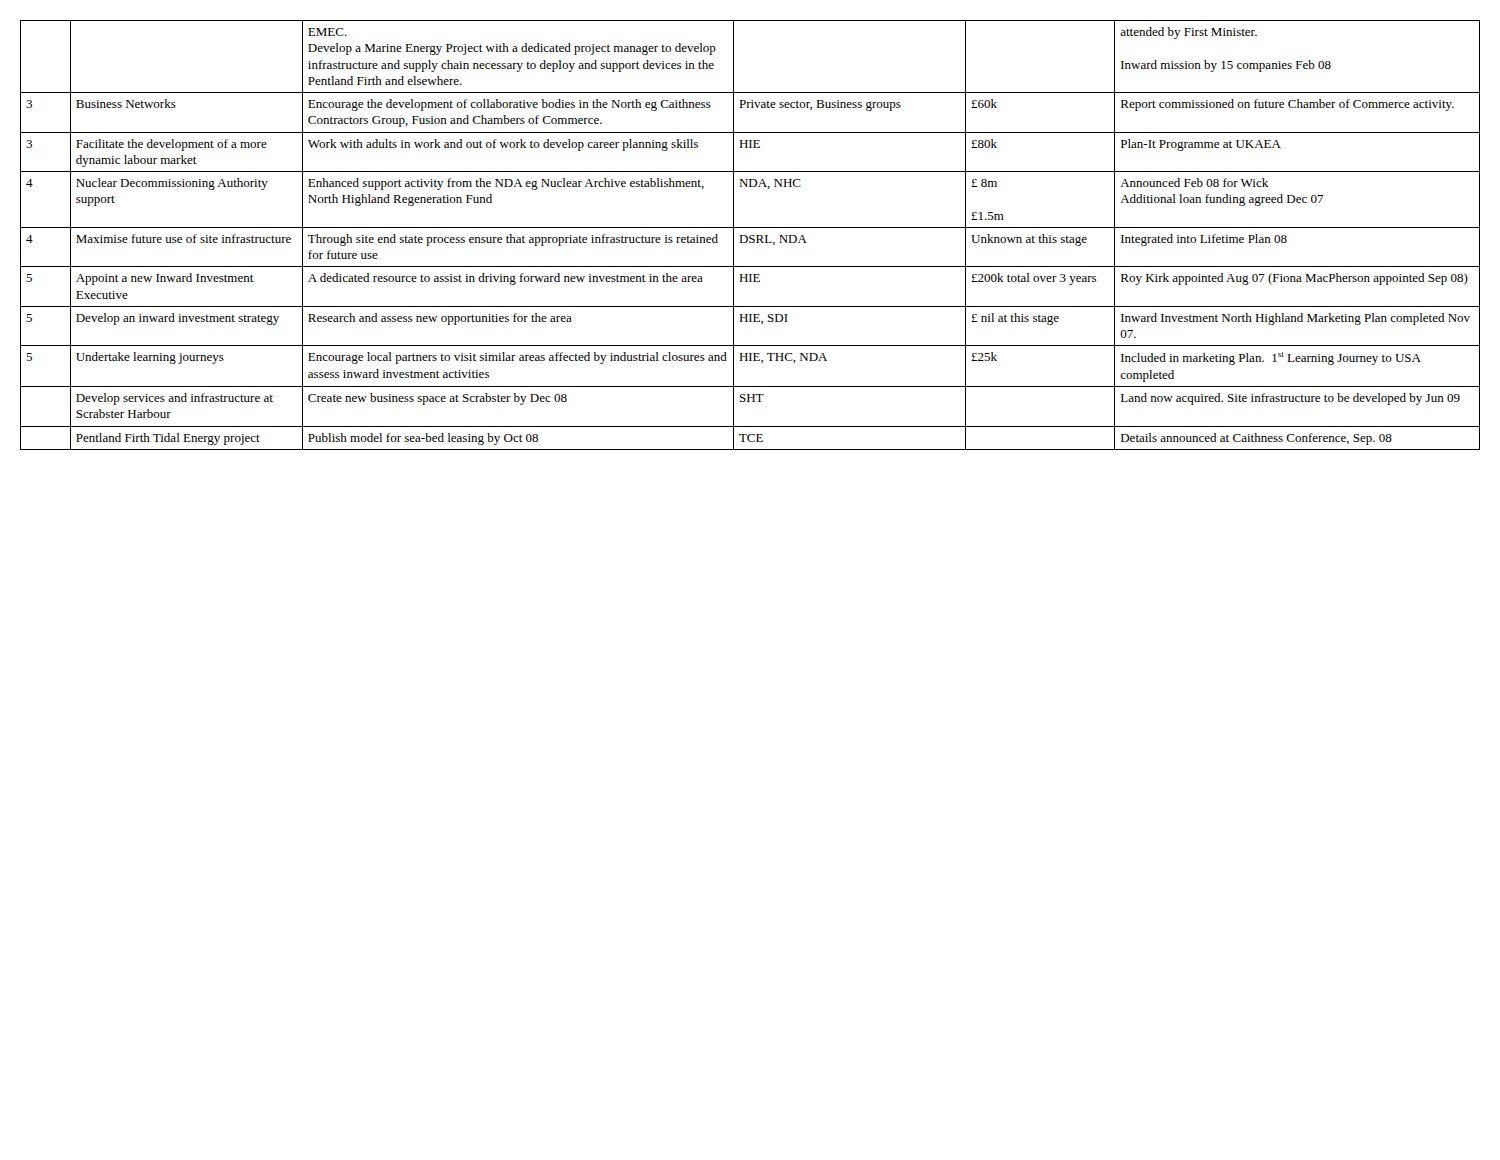| | | EMEC. Develop a Marine Energy Project with a dedicated project manager to develop infrastructure and supply chain necessary to deploy and support devices in the Pentland Firth and elsewhere. | | | attended by First Minister. Inward mission by 15 companies Feb 08 |
| 3 | Business Networks | Encourage the development of collaborative bodies in the North eg Caithness Contractors Group, Fusion and Chambers of Commerce. | Private sector, Business groups | £60k | Report commissioned on future Chamber of Commerce activity. |
| 3 | Facilitate the development of a more dynamic labour market | Work with adults in work and out of work to develop career planning skills | HIE | £80k | Plan-It Programme at UKAEA |
| 4 | Nuclear Decommissioning Authority support | Enhanced support activity from the NDA eg Nuclear Archive establishment, North Highland Regeneration Fund | NDA, NHC | £ 8m £1.5m | Announced Feb 08 for Wick Additional loan funding agreed Dec 07 |
| 4 | Maximise future use of site infrastructure | Through site end state process ensure that appropriate infrastructure is retained for future use | DSRL, NDA | Unknown at this stage | Integrated into Lifetime Plan 08 |
| 5 | Appoint a new Inward Investment Executive | A dedicated resource to assist in driving forward new investment in the area | HIE | £200k total over 3 years | Roy Kirk appointed Aug 07 (Fiona MacPherson appointed Sep 08) |
| 5 | Develop an inward investment strategy | Research and assess new opportunities for the area | HIE, SDI | £ nil at this stage | Inward Investment North Highland Marketing Plan completed Nov 07. |
| 5 | Undertake learning journeys | Encourage local partners to visit similar areas affected by industrial closures and assess inward investment activities | HIE, THC, NDA | £25k | Included in marketing Plan. 1 st Learning Journey to USA completed |
| | Develop services and infrastructure at Scrabster Harbour | Create new business space at Scrabster by Dec 08 | SHT | | Land now acquired. Site infrastructure to be developed by Jun 09 |
| | Pentland Firth Tidal Energy project | Publish model for sea-bed leasing by Oct 08 | TCE | | Details announced at Caithness Conference, Sep. 08 |